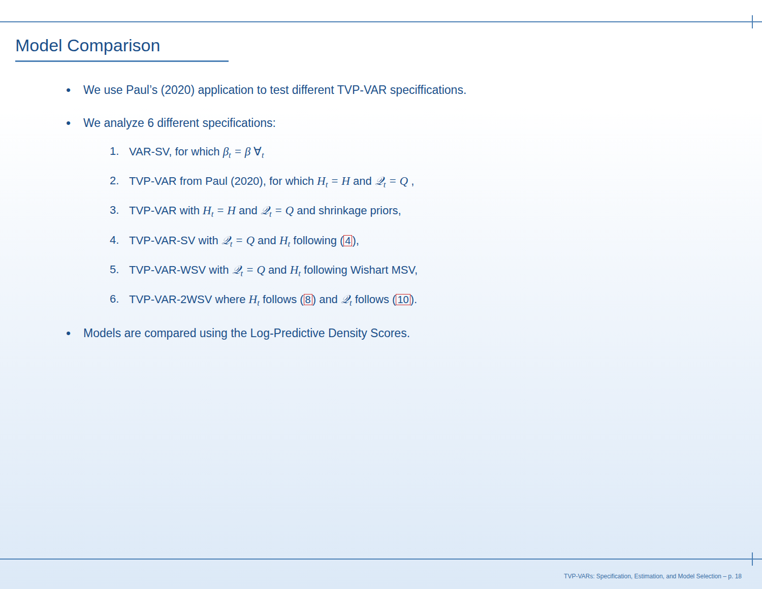Model Comparison
We use Paul’s (2020) application to test different TVP-VAR speciffications.
We analyze 6 different specifications:
VAR-SV, for which βt = β ∀t
TVP-VAR from Paul (2020), for which Ht = H and 𝒬t = Q ,
TVP-VAR with Ht = H and 𝒬t = Q and shrinkage priors,
TVP-VAR-SV with 𝒬t = Q and Ht following (4),
TVP-VAR-WSV with 𝒬t = Q and Ht following Wishart MSV,
TVP-VAR-2WSV where Ht follows (8) and 𝒬t follows (10).
Models are compared using the Log-Predictive Density Scores.
TVP-VARs: Specification, Estimation, and Model Selection – p. 18